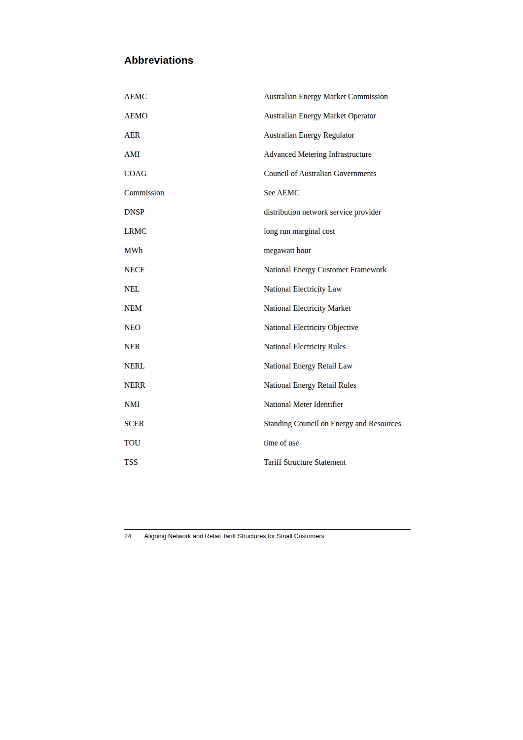Abbreviations
| AEMC | Australian Energy Market Commission |
| AEMO | Australian Energy Market Operator |
| AER | Australian Energy Regulator |
| AMI | Advanced Metering Infrastructure |
| COAG | Council of Australian Governments |
| Commission | See AEMC |
| DNSP | distribution network service provider |
| LRMC | long run marginal cost |
| MWh | megawatt hour |
| NECF | National Energy Customer Framework |
| NEL | National Electricity Law |
| NEM | National Electricity Market |
| NEO | National Electricity Objective |
| NER | National Electricity Rules |
| NERL | National Energy Retail Law |
| NERR | National Energy Retail Rules |
| NMI | National Meter Identifier |
| SCER | Standing Council on Energy and Resources |
| TOU | time of use |
| TSS | Tariff Structure Statement |
24 Aligning Network and Retail Tariff Structures for Small Customers